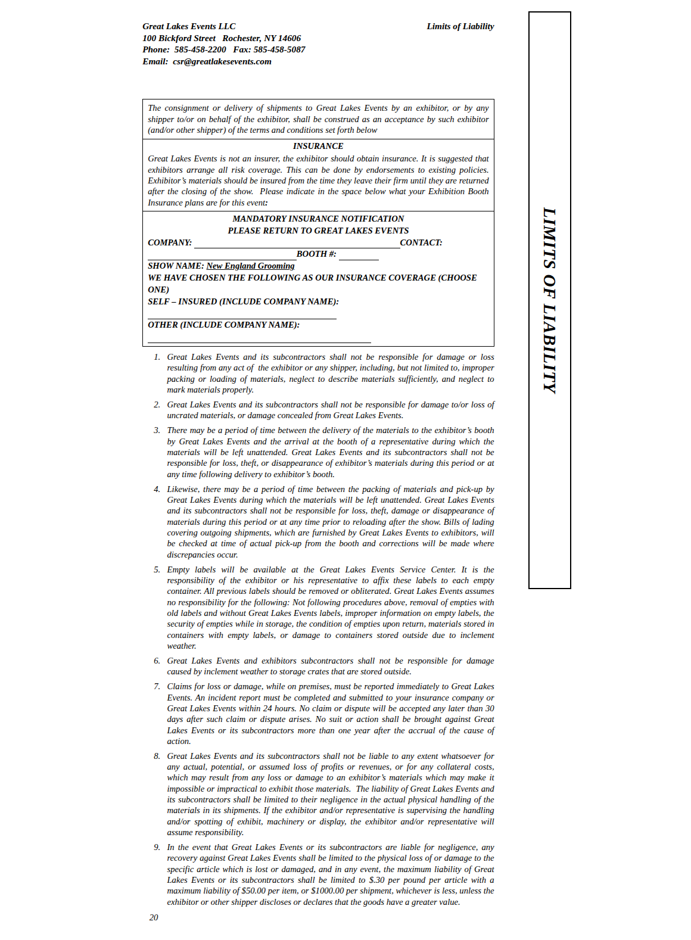LIMITS OF LIABILITY
Great Lakes Events LLC
100 Bickford Street Rochester, NY 14606
Phone: 585-458-2200 Fax: 585-458-5087
Email: csr@greatlakesevents.com
Limits of Liability
The consignment or delivery of shipments to Great Lakes Events by an exhibitor, or by any shipper to/or on behalf of the exhibitor, shall be construed as an acceptance by such exhibitor (and/or other shipper) of the terms and conditions set forth below
INSURANCE
Great Lakes Events is not an insurer, the exhibitor should obtain insurance. It is suggested that exhibitors arrange all risk coverage. This can be done by endorsements to existing policies. Exhibitor’s materials should be insured from the time they leave their firm until they are returned after the closing of the show. Please indicate in the space below what your Exhibition Booth Insurance plans are for this event:
MANDATORY INSURANCE NOTIFICATION
PLEASE RETURN TO GREAT LAKES EVENTS
COMPANY: CONTACT: BOOTH #:
SHOW NAME: New England Grooming
WE HAVE CHOSEN THE FOLLOWING AS OUR INSURANCE COVERAGE (CHOOSE ONE)
SELF – INSURED (INCLUDE COMPANY NAME):
OTHER (INCLUDE COMPANY NAME):
Great Lakes Events and its subcontractors shall not be responsible for damage or loss resulting from any act of the exhibitor or any shipper, including, but not limited to, improper packing or loading of materials, neglect to describe materials sufficiently, and neglect to mark materials properly.
Great Lakes Events and its subcontractors shall not be responsible for damage to/or loss of uncrated materials, or damage concealed from Great Lakes Events.
There may be a period of time between the delivery of the materials to the exhibitor’s booth by Great Lakes Events and the arrival at the booth of a representative during which the materials will be left unattended. Great Lakes Events and its subcontractors shall not be responsible for loss, theft, or disappearance of exhibitor’s materials during this period or at any time following delivery to exhibitor’s booth.
Likewise, there may be a period of time between the packing of materials and pick-up by Great Lakes Events during which the materials will be left unattended. Great Lakes Events and its subcontractors shall not be responsible for loss, theft, damage or disappearance of materials during this period or at any time prior to reloading after the show. Bills of lading covering outgoing shipments, which are furnished by Great Lakes Events to exhibitors, will be checked at time of actual pick-up from the booth and corrections will be made where discrepancies occur.
Empty labels will be available at the Great Lakes Events Service Center. It is the responsibility of the exhibitor or his representative to affix these labels to each empty container. All previous labels should be removed or obliterated. Great Lakes Events assumes no responsibility for the following: Not following procedures above, removal of empties with old labels and without Great Lakes Events labels, improper information on empty labels, the security of empties while in storage, the condition of empties upon return, materials stored in containers with empty labels, or damage to containers stored outside due to inclement weather.
Great Lakes Events and exhibitors subcontractors shall not be responsible for damage caused by inclement weather to storage crates that are stored outside.
Claims for loss or damage, while on premises, must be reported immediately to Great Lakes Events. An incident report must be completed and submitted to your insurance company or Great Lakes Events within 24 hours. No claim or dispute will be accepted any later than 30 days after such claim or dispute arises. No suit or action shall be brought against Great Lakes Events or its subcontractors more than one year after the accrual of the cause of action.
Great Lakes Events and its subcontractors shall not be liable to any extent whatsoever for any actual, potential, or assumed loss of profits or revenues, or for any collateral costs, which may result from any loss or damage to an exhibitor’s materials which may make it impossible or impractical to exhibit those materials. The liability of Great Lakes Events and its subcontractors shall be limited to their negligence in the actual physical handling of the materials in its shipments. If the exhibitor and/or representative is supervising the handling and/or spotting of exhibit, machinery or display, the exhibitor and/or representative will assume responsibility.
In the event that Great Lakes Events or its subcontractors are liable for negligence, any recovery against Great Lakes Events shall be limited to the physical loss of or damage to the specific article which is lost or damaged, and in any event, the maximum liability of Great Lakes Events or its subcontractors shall be limited to $.30 per pound per article with a maximum liability of $50.00 per item, or $1000.00 per shipment, whichever is less, unless the exhibitor or other shipper discloses or declares that the goods have a greater value.
20